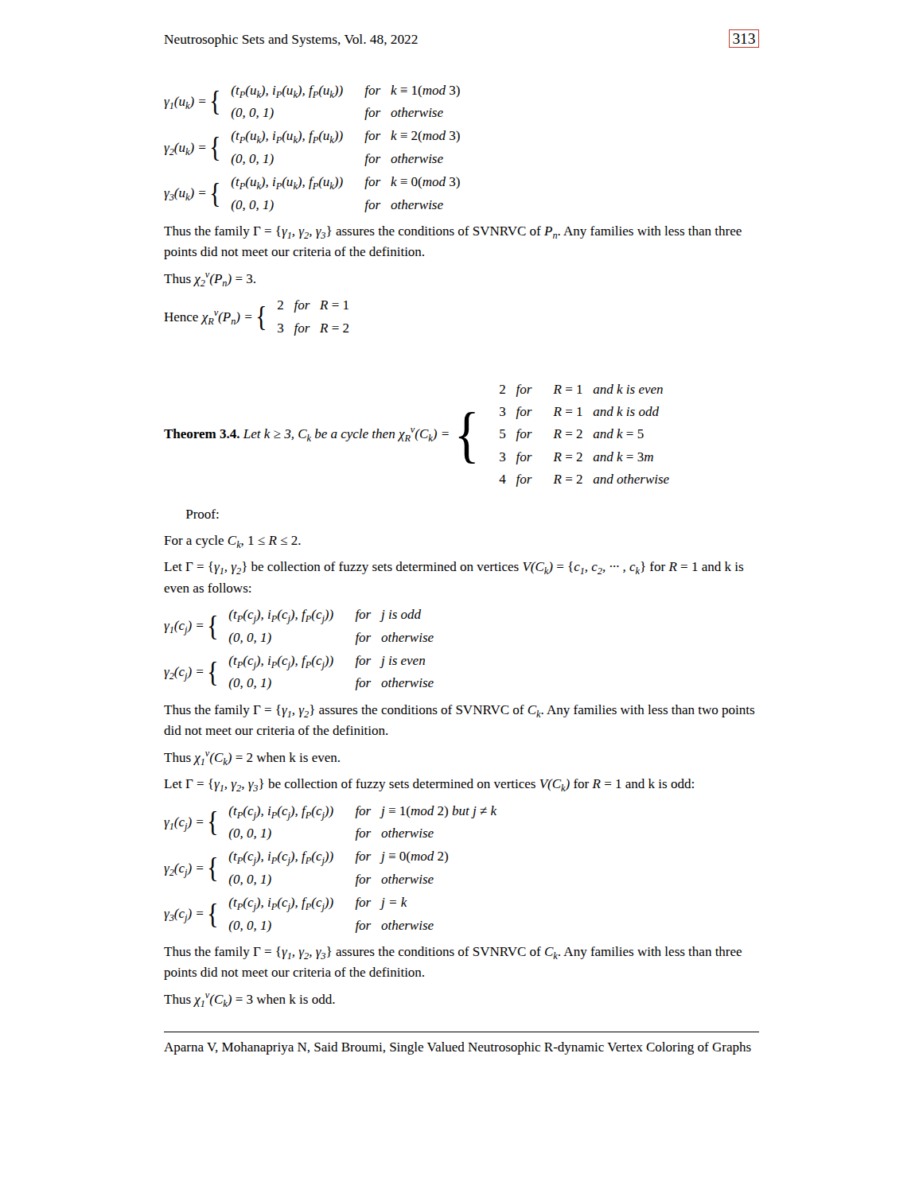Neutrosophic Sets and Systems, Vol. 48, 2022
313
γ1(uk) = { (tP(uk), iP(uk), fP(uk)) for k ≡ 1(mod 3) (0, 0, 1) for otherwise
γ2(uk) = { (tP(uk), iP(uk), fP(uk)) for k ≡ 2(mod 3) (0, 0, 1) for otherwise
γ3(uk) = { (tP(uk), iP(uk), fP(uk)) for k ≡ 0(mod 3) (0, 0, 1) for otherwise
Thus the family Γ = {γ1, γ2, γ3} assures the conditions of SVNRVC of Pn. Any families with less than three points did not meet our criteria of the definition.
Thus χ2v(Pn) = 3.
Hence χRv(Pn) = { 2 for R = 1 3 for R = 2
Theorem 3.4. Let k ≥ 3, Ck be a cycle then χRv(Ck) = { 2 for R = 1 and k is even 3 for R = 1 and k is odd 5 for R = 2 and k = 5 3 for R = 2 and k = 3m 4 for R = 2 and otherwise
Proof:
For a cycle Ck, 1 ≤ R ≤ 2.
Let Γ = {γ1, γ2} be collection of fuzzy sets determined on vertices V(Ck) = {c1, c2, ··· , ck} for R = 1 and k is even as follows:
γ1(cj) = { (tP(cj), iP(cj), fP(cj)) for j is odd (0, 0, 1) for otherwise
γ2(cj) = { (tP(cj), iP(cj), fP(cj)) for j is even (0, 0, 1) for otherwise
Thus the family Γ = {γ1, γ2} assures the conditions of SVNRVC of Ck. Any families with less than two points did not meet our criteria of the definition.
Thus χ1v(Ck) = 2 when k is even.
Let Γ = {γ1, γ2, γ3} be collection of fuzzy sets determined on vertices V(Ck) for R = 1 and k is odd:
γ1(cj) = { (tP(cj), iP(cj), fP(cj)) for j ≡ 1(mod 2) but j ≠ k (0, 0, 1) for otherwise
γ2(cj) = { (tP(cj), iP(cj), fP(cj)) for j ≡ 0(mod 2) (0, 0, 1) for otherwise
γ3(cj) = { (tP(cj), iP(cj), fP(cj)) for j = k (0, 0, 1) for otherwise
Thus the family Γ = {γ1, γ2, γ3} assures the conditions of SVNRVC of Ck. Any families with less than three points did not meet our criteria of the definition.
Thus χ1v(Ck) = 3 when k is odd.
Aparna V, Mohanapriya N, Said Broumi, Single Valued Neutrosophic R-dynamic Vertex Coloring of Graphs